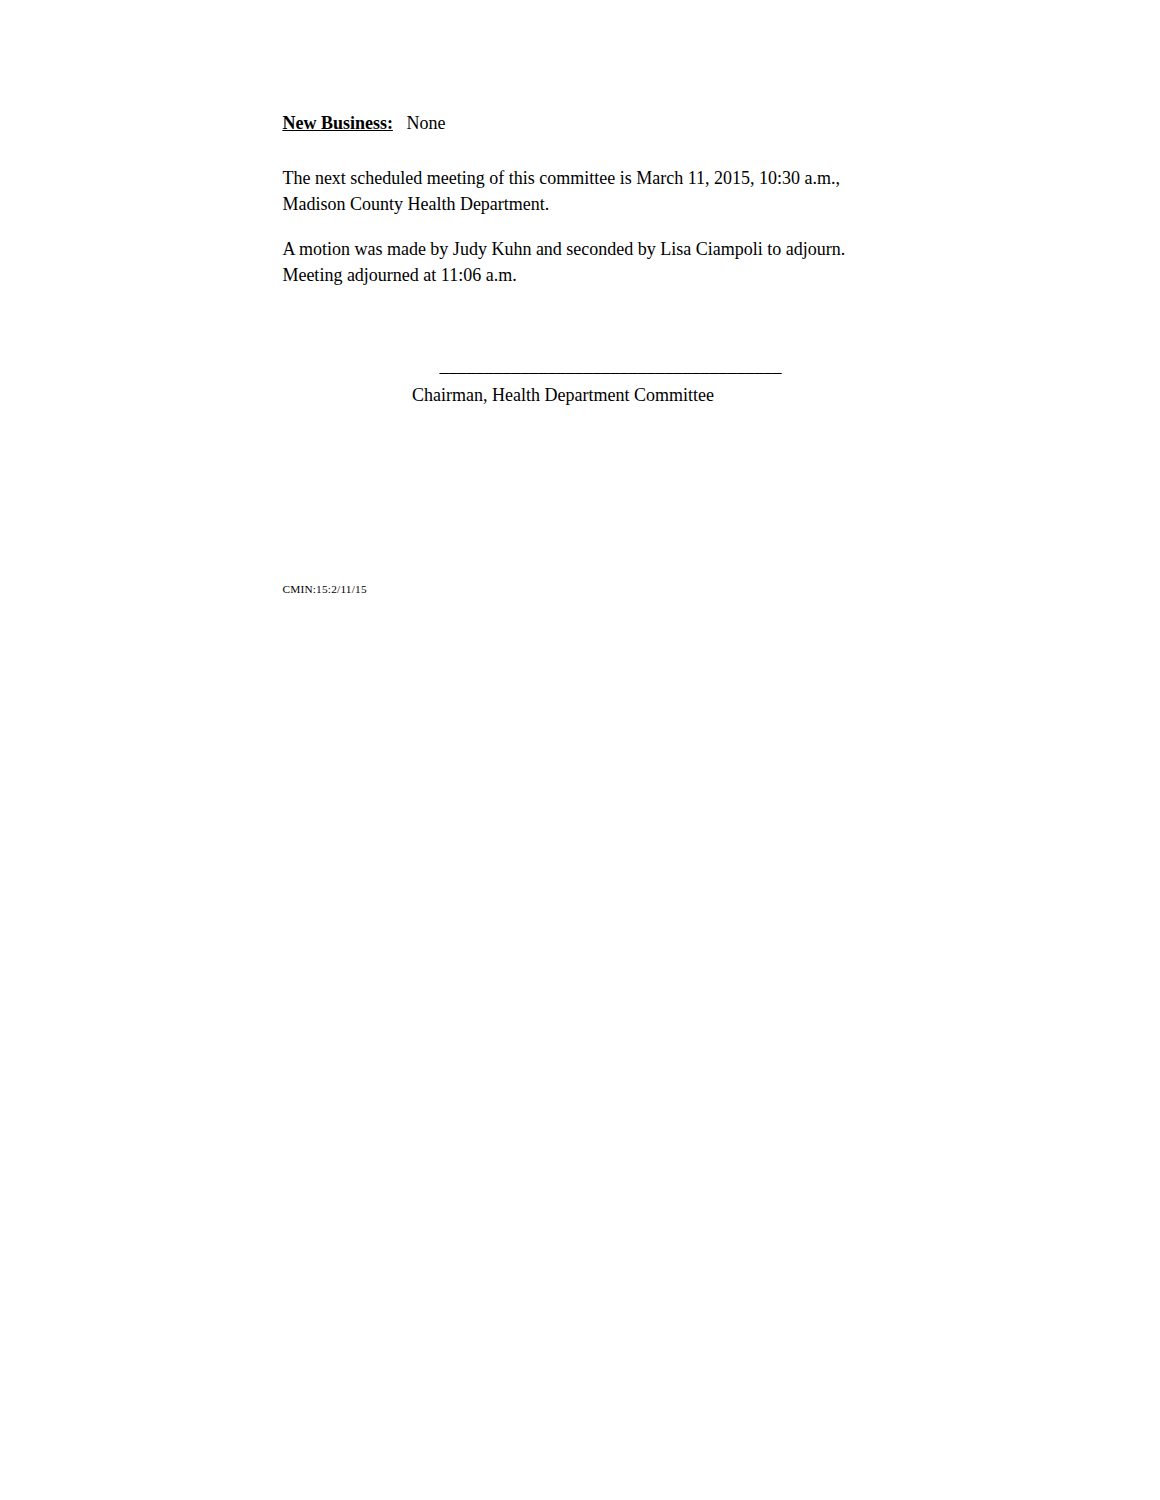New Business: None
The next scheduled meeting of this committee is March 11, 2015, 10:30 a.m., Madison County Health Department.
A motion was made by Judy Kuhn and seconded by Lisa Ciampoli to adjourn. Meeting adjourned at 11:06 a.m.
______________________________________
Chairman, Health Department Committee
CMIN:15:2/11/15